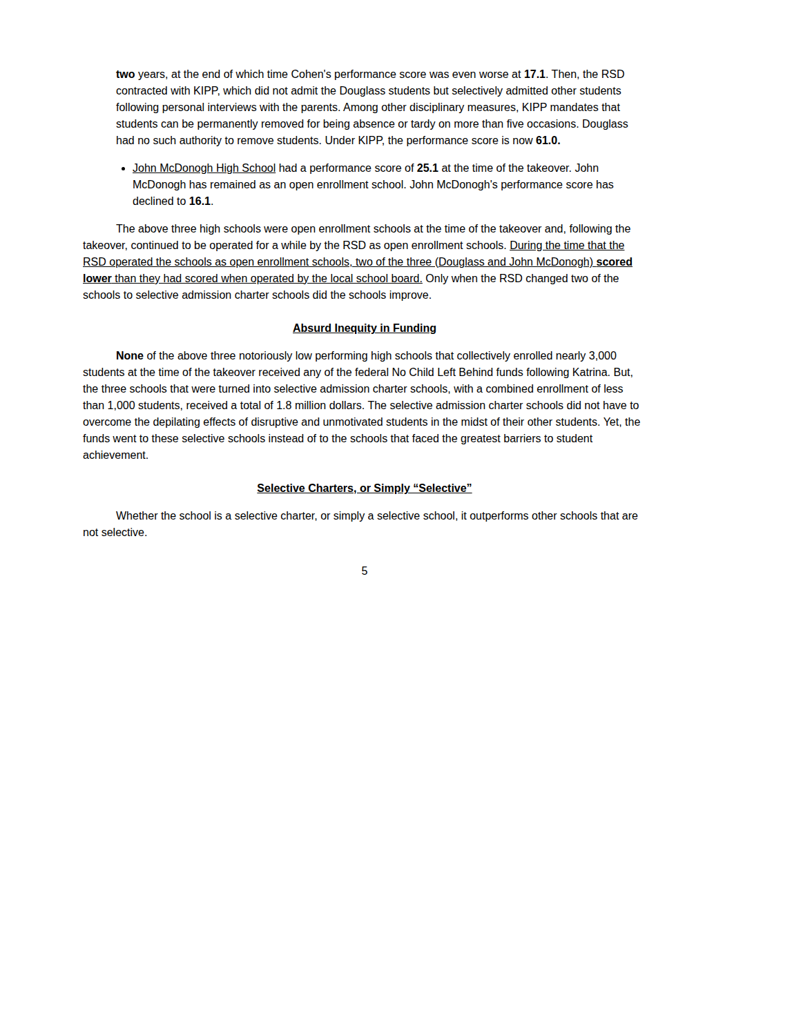two years, at the end of which time Cohen's performance score was even worse at 17.1. Then, the RSD contracted with KIPP, which did not admit the Douglass students but selectively admitted other students following personal interviews with the parents. Among other disciplinary measures, KIPP mandates that students can be permanently removed for being absence or tardy on more than five occasions. Douglass had no such authority to remove students. Under KIPP, the performance score is now 61.0.
John McDonogh High School had a performance score of 25.1 at the time of the takeover. John McDonogh has remained as an open enrollment school. John McDonogh's performance score has declined to 16.1.
The above three high schools were open enrollment schools at the time of the takeover and, following the takeover, continued to be operated for a while by the RSD as open enrollment schools. During the time that the RSD operated the schools as open enrollment schools, two of the three (Douglass and John McDonogh) scored lower than they had scored when operated by the local school board. Only when the RSD changed two of the schools to selective admission charter schools did the schools improve.
Absurd Inequity in Funding
None of the above three notoriously low performing high schools that collectively enrolled nearly 3,000 students at the time of the takeover received any of the federal No Child Left Behind funds following Katrina. But, the three schools that were turned into selective admission charter schools, with a combined enrollment of less than 1,000 students, received a total of 1.8 million dollars. The selective admission charter schools did not have to overcome the depilating effects of disruptive and unmotivated students in the midst of their other students. Yet, the funds went to these selective schools instead of to the schools that faced the greatest barriers to student achievement.
Selective Charters, or Simply “Selective”
Whether the school is a selective charter, or simply a selective school, it outperforms other schools that are not selective.
5